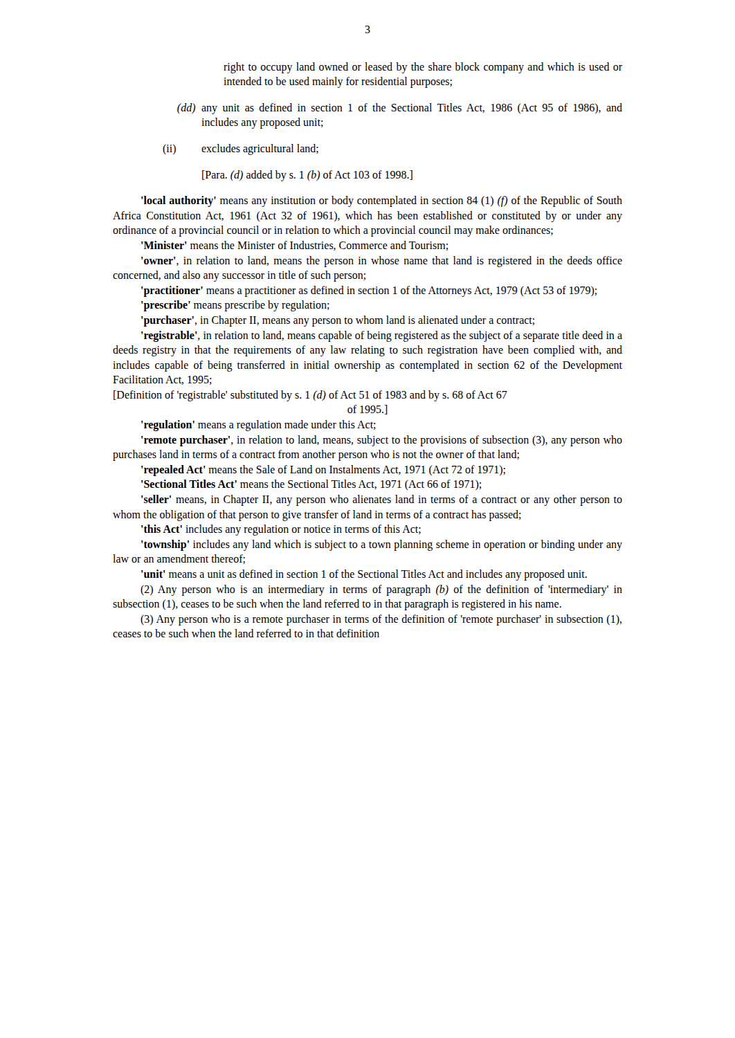3
right to occupy land owned or leased by the share block company and which is used or intended to be used mainly for residential purposes;
(dd) any unit as defined in section 1 of the Sectional Titles Act, 1986 (Act 95 of 1986), and includes any proposed unit;
(ii) excludes agricultural land;
[Para. (d) added by s. 1 (b) of Act 103 of 1998.]
'local authority' means any institution or body contemplated in section 84 (1) (f) of the Republic of South Africa Constitution Act, 1961 (Act 32 of 1961), which has been established or constituted by or under any ordinance of a provincial council or in relation to which a provincial council may make ordinances;
'Minister' means the Minister of Industries, Commerce and Tourism;
'owner', in relation to land, means the person in whose name that land is registered in the deeds office concerned, and also any successor in title of such person;
'practitioner' means a practitioner as defined in section 1 of the Attorneys Act, 1979 (Act 53 of 1979);
'prescribe' means prescribe by regulation;
'purchaser', in Chapter II, means any person to whom land is alienated under a contract;
'registrable', in relation to land, means capable of being registered as the subject of a separate title deed in a deeds registry in that the requirements of any law relating to such registration have been complied with, and includes capable of being transferred in initial ownership as contemplated in section 62 of the Development Facilitation Act, 1995;
[Definition of 'registrable' substituted by s. 1 (d) of Act 51 of 1983 and by s. 68 of Act 67
of 1995.]
'regulation' means a regulation made under this Act;
'remote purchaser', in relation to land, means, subject to the provisions of subsection (3), any person who purchases land in terms of a contract from another person who is not the owner of that land;
'repealed Act' means the Sale of Land on Instalments Act, 1971 (Act 72 of 1971);
'Sectional Titles Act' means the Sectional Titles Act, 1971 (Act 66 of 1971);
'seller' means, in Chapter II, any person who alienates land in terms of a contract or any other person to whom the obligation of that person to give transfer of land in terms of a contract has passed;
'this Act' includes any regulation or notice in terms of this Act;
'township' includes any land which is subject to a town planning scheme in operation or binding under any law or an amendment thereof;
'unit' means a unit as defined in section 1 of the Sectional Titles Act and includes any proposed unit.
(2) Any person who is an intermediary in terms of paragraph (b) of the definition of 'intermediary' in subsection (1), ceases to be such when the land referred to in that paragraph is registered in his name.
(3) Any person who is a remote purchaser in terms of the definition of 'remote purchaser' in subsection (1), ceases to be such when the land referred to in that definition